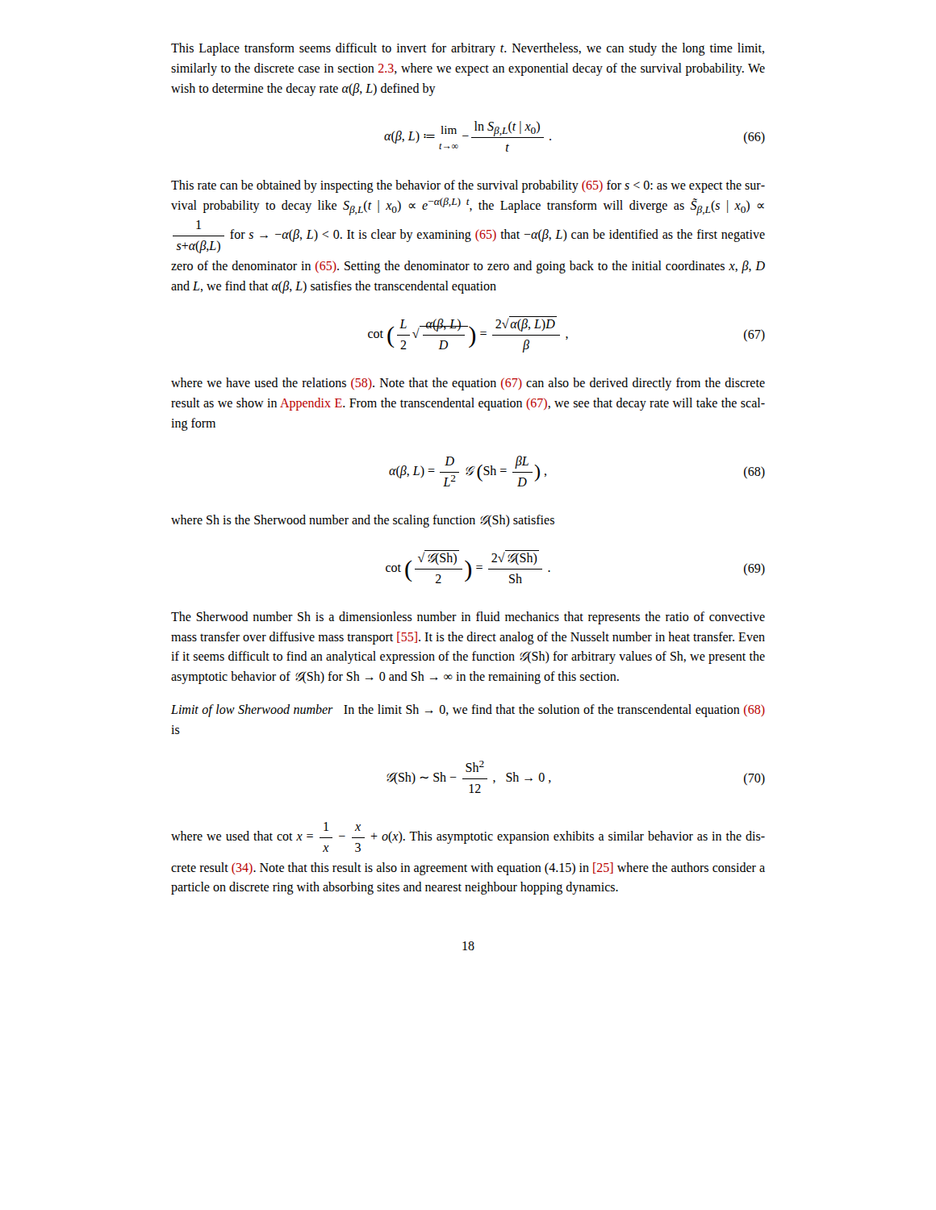This Laplace transform seems difficult to invert for arbitrary t. Nevertheless, we can study the long time limit, similarly to the discrete case in section 2.3, where we expect an exponential decay of the survival probability. We wish to determine the decay rate α(β, L) defined by
α(β, L) ≔ lim t→∞ −ln Sβ,L(t | x0) t .
(66)
This rate can be obtained by inspecting the behavior of the survival probability (65) for s < 0: as we expect the survival probability to decay like Sβ,L(t | x0) ∝ e−α(β,L) t, the Laplace transform will diverge as S̃β,L(s | x0) ∝ 1 s+α(β,L) for s → −α(β, L) < 0. It is clear by examining (65) that −α(β, L) can be identified as the first negative zero of the denominator in (65). Setting the denominator to zero and going back to the initial coordinates x, β, D and L, we find that α(β, L) satisfies the transcendental equation
cot (L 2√α(β, L) D) = 2√α(β, L)D β ,
(67)
where we have used the relations (58). Note that the equation (67) can also be derived directly from the discrete result as we show in Appendix E. From the transcendental equation (67), we see that decay rate will take the scaling form
α(β, L) = DL2 𝒢 (Sh = βL D) ,
(68)
where Sh is the Sherwood number and the scaling function 𝒢(Sh) satisfies
cot (√𝒢(Sh) 2) = 2√𝒢(Sh) Sh .
(69)
The Sherwood number Sh is a dimensionless number in fluid mechanics that represents the ratio of convective mass transfer over diffusive mass transport [55]. It is the direct analog of the Nusselt number in heat transfer. Even if it seems difficult to find an analytical expression of the function 𝒢(Sh) for arbitrary values of Sh, we present the asymptotic behavior of 𝒢(Sh) for Sh → 0 and Sh → ∞ in the remaining of this section.
Limit of low Sherwood number In the limit Sh → 0, we find that the solution of the transcendental equation (68) is
𝒢(Sh) ∼ Sh − Sh212 , Sh → 0 ,
(70)
where we used that cot x = 1 x − x 3 + o(x). This asymptotic expansion exhibits a similar behavior as in the discrete result (34). Note that this result is also in agreement with equation (4.15) in [25] where the authors consider a particle on discrete ring with absorbing sites and nearest neighbour hopping dynamics.
18